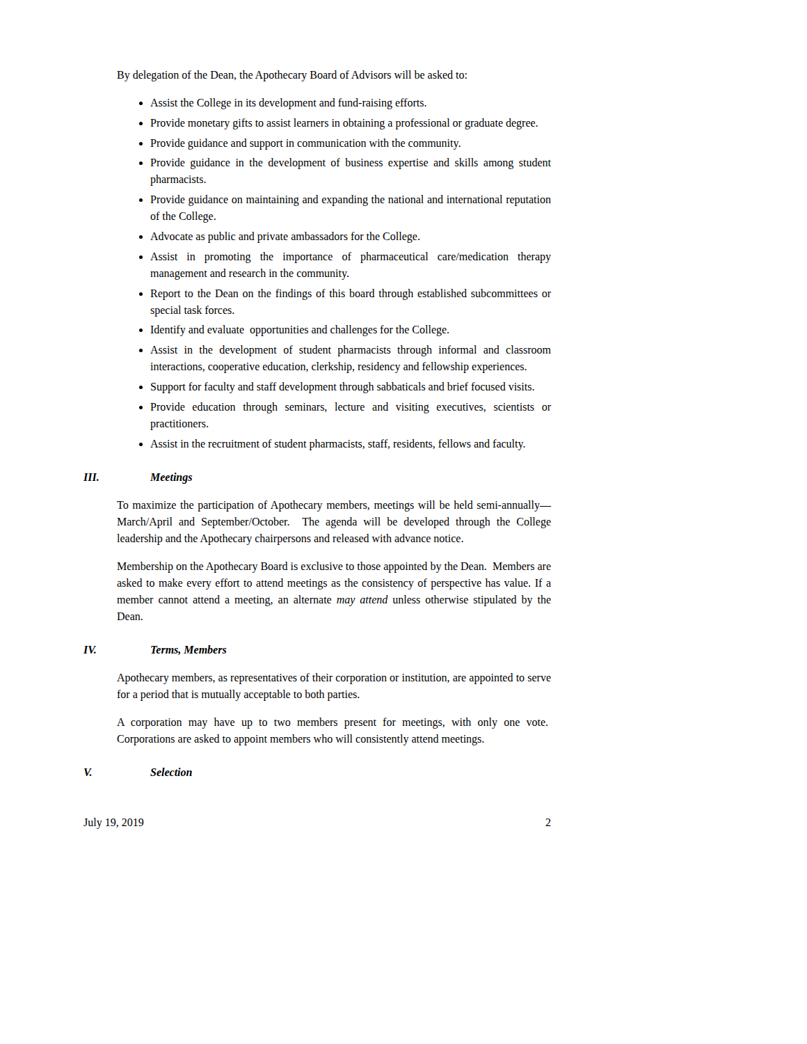By delegation of the Dean, the Apothecary Board of Advisors will be asked to:
Assist the College in its development and fund-raising efforts.
Provide monetary gifts to assist learners in obtaining a professional or graduate degree.
Provide guidance and support in communication with the community.
Provide guidance in the development of business expertise and skills among student pharmacists.
Provide guidance on maintaining and expanding the national and international reputation of the College.
Advocate as public and private ambassadors for the College.
Assist in promoting the importance of pharmaceutical care/medication therapy management and research in the community.
Report to the Dean on the findings of this board through established subcommittees or special task forces.
Identify and evaluate opportunities and challenges for the College.
Assist in the development of student pharmacists through informal and classroom interactions, cooperative education, clerkship, residency and fellowship experiences.
Support for faculty and staff development through sabbaticals and brief focused visits.
Provide education through seminars, lecture and visiting executives, scientists or practitioners.
Assist in the recruitment of student pharmacists, staff, residents, fellows and faculty.
III. Meetings
To maximize the participation of Apothecary members, meetings will be held semi-annually—March/April and September/October. The agenda will be developed through the College leadership and the Apothecary chairpersons and released with advance notice.
Membership on the Apothecary Board is exclusive to those appointed by the Dean. Members are asked to make every effort to attend meetings as the consistency of perspective has value. If a member cannot attend a meeting, an alternate may attend unless otherwise stipulated by the Dean.
IV. Terms, Members
Apothecary members, as representatives of their corporation or institution, are appointed to serve for a period that is mutually acceptable to both parties.
A corporation may have up to two members present for meetings, with only one vote. Corporations are asked to appoint members who will consistently attend meetings.
V. Selection
July 19, 2019 2